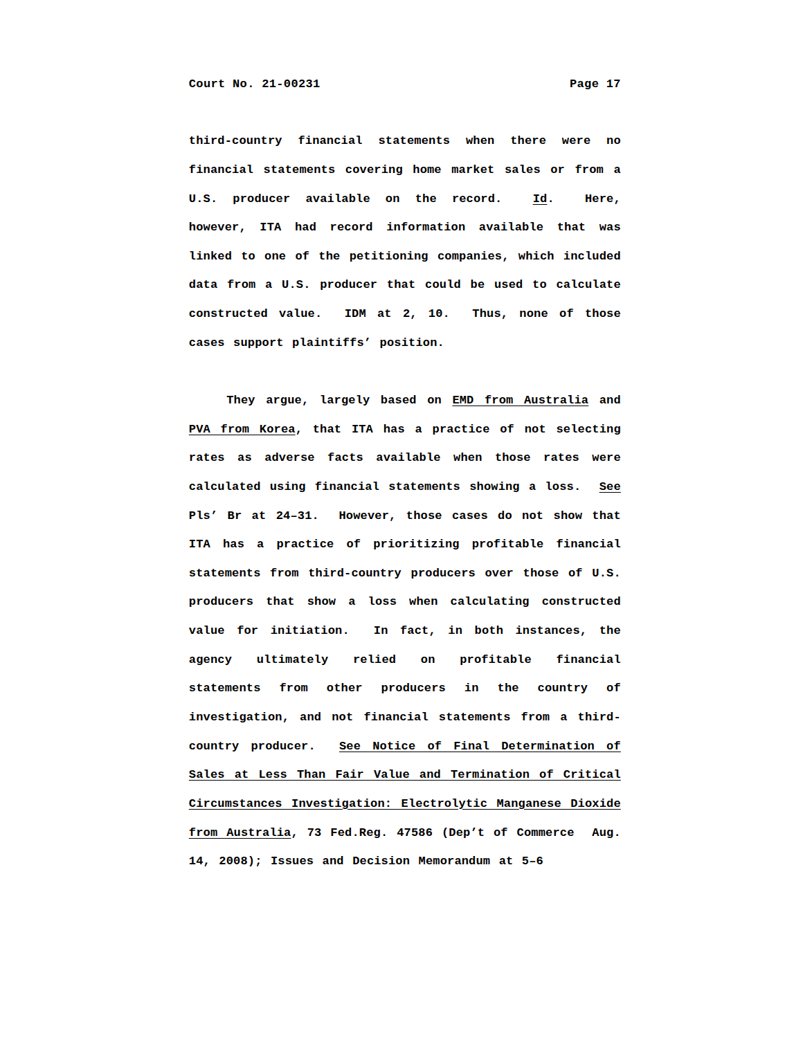Court No. 21-00231 Page 17
third-country financial statements when there were no financial statements covering home market sales or from a U.S. producer available on the record. Id. Here, however, ITA had record information available that was linked to one of the petitioning companies, which included data from a U.S. producer that could be used to calculate constructed value. IDM at 2, 10. Thus, none of those cases support plaintiffs’ position.
They argue, largely based on EMD from Australia and PVA from Korea, that ITA has a practice of not selecting rates as adverse facts available when those rates were calculated using financial statements showing a loss. See Pls’ Br at 24–31. However, those cases do not show that ITA has a practice of prioritizing profitable financial statements from third-country producers over those of U.S. producers that show a loss when calculating constructed value for initiation. In fact, in both instances, the agency ultimately relied on profitable financial statements from other producers in the country of investigation, and not financial statements from a third-country producer. See Notice of Final Determination of Sales at Less Than Fair Value and Termination of Critical Circumstances Investigation: Electrolytic Manganese Dioxide from Australia, 73 Fed.Reg. 47586 (Dep’t of Commerce Aug. 14, 2008); Issues and Decision Memorandum at 5–6